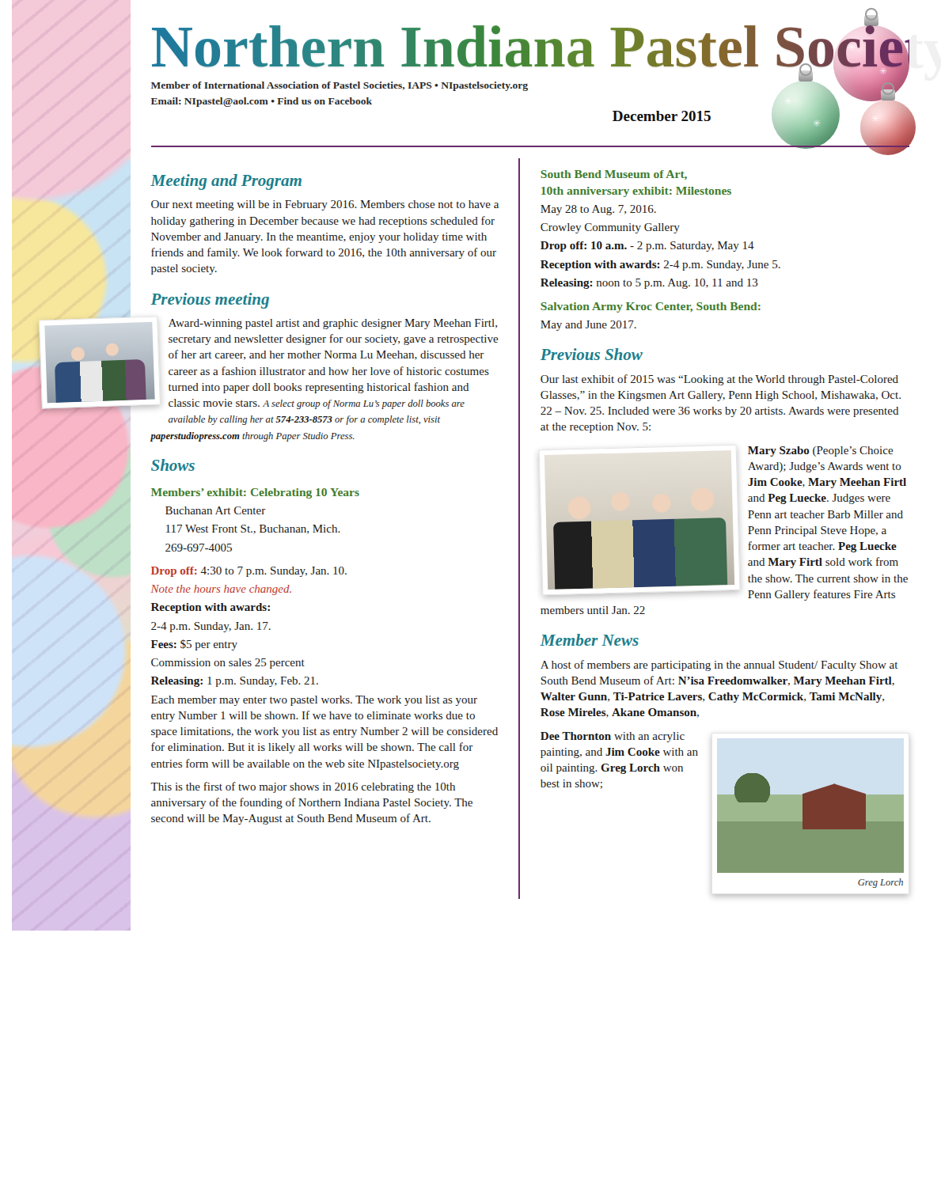✳✳
✳✳
✳
Northern Indiana Pastel Society
Member of International Association of Pastel Societies, IAPS • NIpastelsociety.org
Email: NIpastel@aol.com • Find us on Facebook
December 2015
Meeting and Program
Our next meeting will be in February 2016. Members chose not to have a holiday gathering in December because we had receptions scheduled for November and January. In the meantime, enjoy your holiday time with friends and family. We look forward to 2016, the 10th anniversary of our pastel society.
Previous meeting
Award-winning pastel artist and graphic designer Mary Meehan Firtl, secretary and newsletter designer for our society, gave a retrospective of her art career, and her mother Norma Lu Meehan, discussed her career as a fashion illustrator and how her love of historic costumes turned into paper doll books representing historical fashion and classic movie stars. A select group of Norma Lu’s paper doll books are available by calling her at 574-233-8573 or for a complete list, visit paperstudiopress.com through Paper Studio Press.
Shows
Members’ exhibit: Celebrating 10 Years
Buchanan Art Center
117 West Front St., Buchanan, Mich.
269-697-4005
Drop off: 4:30 to 7 p.m. Sunday, Jan. 10.
Note the hours have changed.
Reception with awards:
2-4 p.m. Sunday, Jan. 17.
Fees: $5 per entry
Commission on sales 25 percent
Releasing: 1 p.m. Sunday, Feb. 21.
Each member may enter two pastel works. The work you list as your entry Number 1 will be shown. If we have to eliminate works due to space limitations, the work you list as entry Number 2 will be considered for elimination. But it is likely all works will be shown. The call for entries form will be available on the web site NIpastelsociety.org
This is the first of two major shows in 2016 celebrating the 10th anniversary of the founding of Northern Indiana Pastel Society. The second will be May-August at South Bend Museum of Art.
South Bend Museum of Art,
10th anniversary exhibit: Milestones
May 28 to Aug. 7, 2016.
Crowley Community Gallery
Drop off: 10 a.m. - 2 p.m. Saturday, May 14
Reception with awards: 2-4 p.m. Sunday, June 5.
Releasing: noon to 5 p.m. Aug. 10, 11 and 13
Salvation Army Kroc Center, South Bend:
May and June 2017.
Previous Show
Our last exhibit of 2015 was “Looking at the World through Pastel-Colored Glasses,” in the Kingsmen Art Gallery, Penn High School, Mishawaka, Oct. 22 – Nov. 25. Included were 36 works by 20 artists. Awards were presented at the reception Nov. 5:
Mary Szabo (People’s Choice Award); Judge’s Awards went to Jim Cooke, Mary Meehan Firtl and Peg Luecke. Judges were Penn art teacher Barb Miller and Penn Principal Steve Hope, a former art teacher. Peg Luecke and Mary Firtl sold work from the show. The current show in the Penn Gallery features Fire Arts members until Jan. 22
Member News
A host of members are participating in the annual Student/ Faculty Show at South Bend Museum of Art: N’isa Freedomwalker, Mary Meehan Firtl, Walter Gunn, Ti-Patrice Lavers, Cathy McCormick, Tami McNally, Rose Mireles, Akane Omanson,
Greg Lorch
Dee Thornton with an acrylic painting, and Jim Cooke with an oil painting. Greg Lorch won best in show;